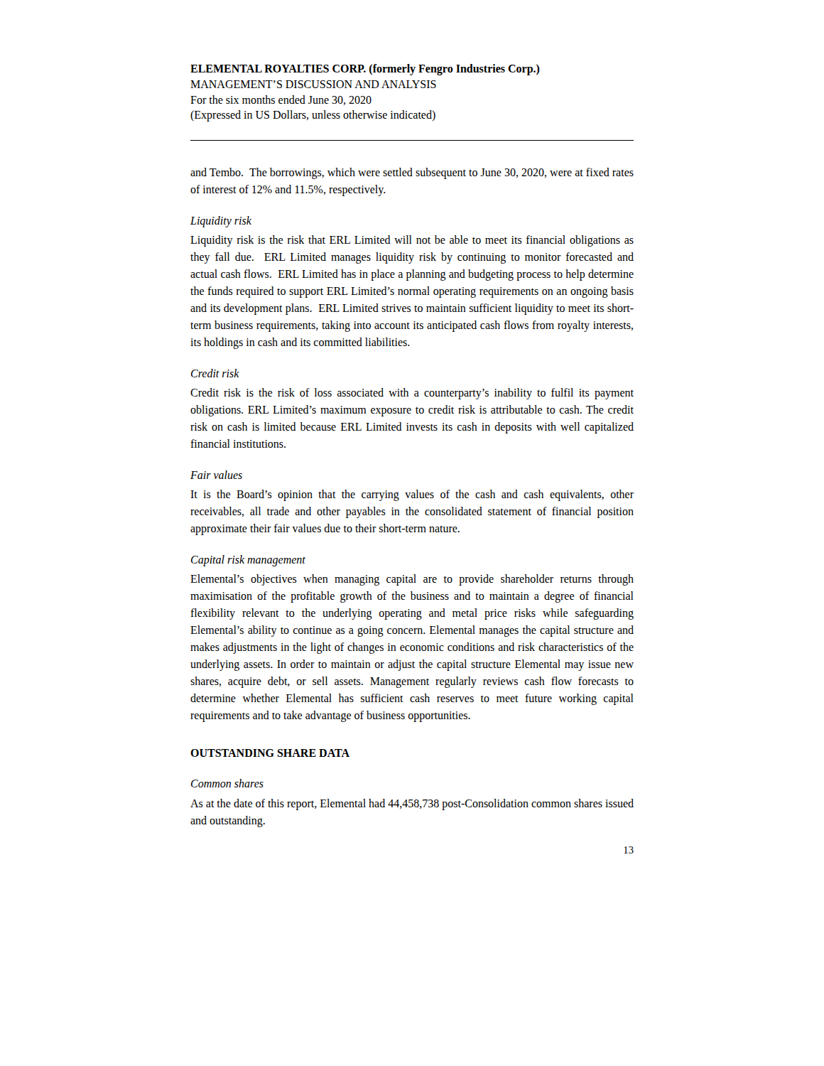ELEMENTAL ROYALTIES CORP. (formerly Fengro Industries Corp.)
MANAGEMENT’S DISCUSSION AND ANALYSIS
For the six months ended June 30, 2020
(Expressed in US Dollars, unless otherwise indicated)
and Tembo. The borrowings, which were settled subsequent to June 30, 2020, were at fixed rates of interest of 12% and 11.5%, respectively.
Liquidity risk
Liquidity risk is the risk that ERL Limited will not be able to meet its financial obligations as they fall due. ERL Limited manages liquidity risk by continuing to monitor forecasted and actual cash flows. ERL Limited has in place a planning and budgeting process to help determine the funds required to support ERL Limited’s normal operating requirements on an ongoing basis and its development plans. ERL Limited strives to maintain sufficient liquidity to meet its short-term business requirements, taking into account its anticipated cash flows from royalty interests, its holdings in cash and its committed liabilities.
Credit risk
Credit risk is the risk of loss associated with a counterparty’s inability to fulfil its payment obligations. ERL Limited’s maximum exposure to credit risk is attributable to cash. The credit risk on cash is limited because ERL Limited invests its cash in deposits with well capitalized financial institutions.
Fair values
It is the Board’s opinion that the carrying values of the cash and cash equivalents, other receivables, all trade and other payables in the consolidated statement of financial position approximate their fair values due to their short-term nature.
Capital risk management
Elemental’s objectives when managing capital are to provide shareholder returns through maximisation of the profitable growth of the business and to maintain a degree of financial flexibility relevant to the underlying operating and metal price risks while safeguarding Elemental’s ability to continue as a going concern. Elemental manages the capital structure and makes adjustments in the light of changes in economic conditions and risk characteristics of the underlying assets. In order to maintain or adjust the capital structure Elemental may issue new shares, acquire debt, or sell assets. Management regularly reviews cash flow forecasts to determine whether Elemental has sufficient cash reserves to meet future working capital requirements and to take advantage of business opportunities.
OUTSTANDING SHARE DATA
Common shares
As at the date of this report, Elemental had 44,458,738 post-Consolidation common shares issued and outstanding.
13